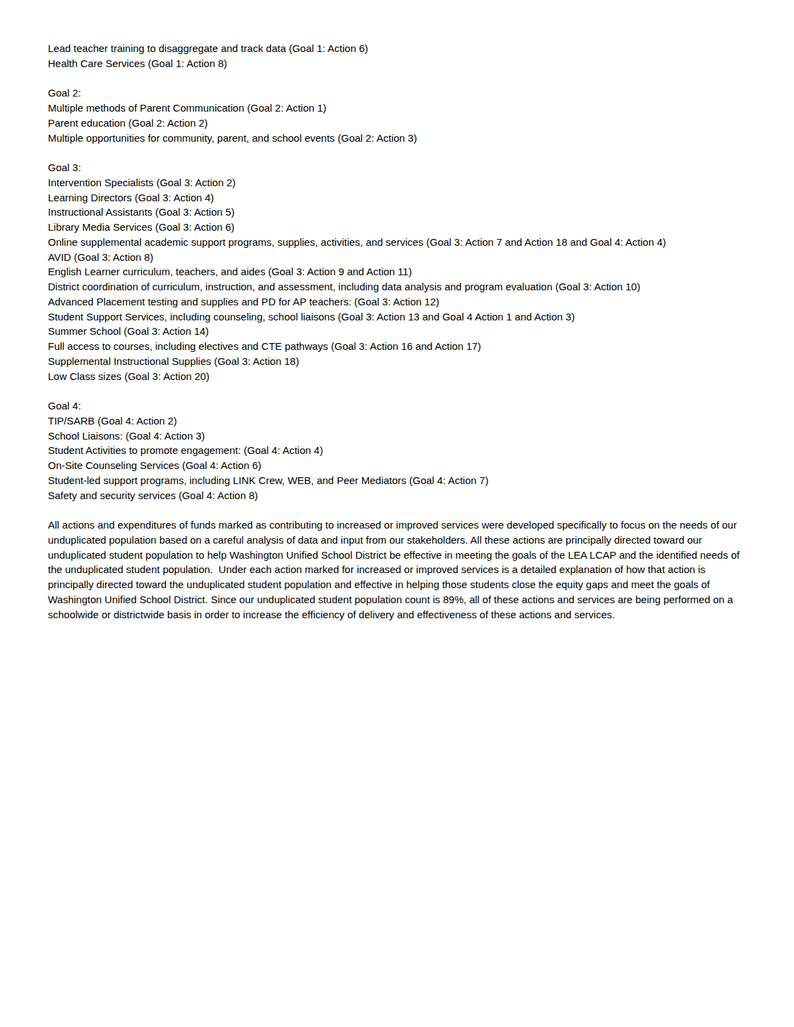Lead teacher training to disaggregate and track data (Goal 1: Action 6)
Health Care Services (Goal 1: Action 8)
Goal 2:
Multiple methods of Parent Communication (Goal 2: Action 1)
Parent education (Goal 2: Action 2)
Multiple opportunities for community, parent, and school events (Goal 2: Action 3)
Goal 3:
Intervention Specialists (Goal 3: Action 2)
Learning Directors (Goal 3: Action 4)
Instructional Assistants (Goal 3: Action 5)
Library Media Services (Goal 3: Action 6)
Online supplemental academic support programs, supplies, activities, and services (Goal 3: Action 7 and Action 18 and Goal 4: Action 4)
AVID (Goal 3: Action 8)
English Learner curriculum, teachers, and aides (Goal 3: Action 9 and Action 11)
District coordination of curriculum, instruction, and assessment, including data analysis and program evaluation (Goal 3: Action 10)
Advanced Placement testing and supplies and PD for AP teachers: (Goal 3: Action 12)
Student Support Services, including counseling, school liaisons (Goal 3: Action 13 and Goal 4 Action 1 and Action 3)
Summer School (Goal 3: Action 14)
Full access to courses, including electives and CTE pathways (Goal 3: Action 16 and Action 17)
Supplemental Instructional Supplies (Goal 3: Action 18)
Low Class sizes (Goal 3: Action 20)
Goal 4:
TIP/SARB (Goal 4: Action 2)
School Liaisons: (Goal 4: Action 3)
Student Activities to promote engagement: (Goal 4: Action 4)
On-Site Counseling Services (Goal 4: Action 6)
Student-led support programs, including LINK Crew, WEB, and Peer Mediators (Goal 4: Action 7)
Safety and security services (Goal 4: Action 8)
All actions and expenditures of funds marked as contributing to increased or improved services were developed specifically to focus on the needs of our unduplicated population based on a careful analysis of data and input from our stakeholders. All these actions are principally directed toward our unduplicated student population to help Washington Unified School District be effective in meeting the goals of the LEA LCAP and the identified needs of the unduplicated student population. Under each action marked for increased or improved services is a detailed explanation of how that action is principally directed toward the unduplicated student population and effective in helping those students close the equity gaps and meet the goals of Washington Unified School District. Since our unduplicated student population count is 89%, all of these actions and services are being performed on a schoolwide or districtwide basis in order to increase the efficiency of delivery and effectiveness of these actions and services.